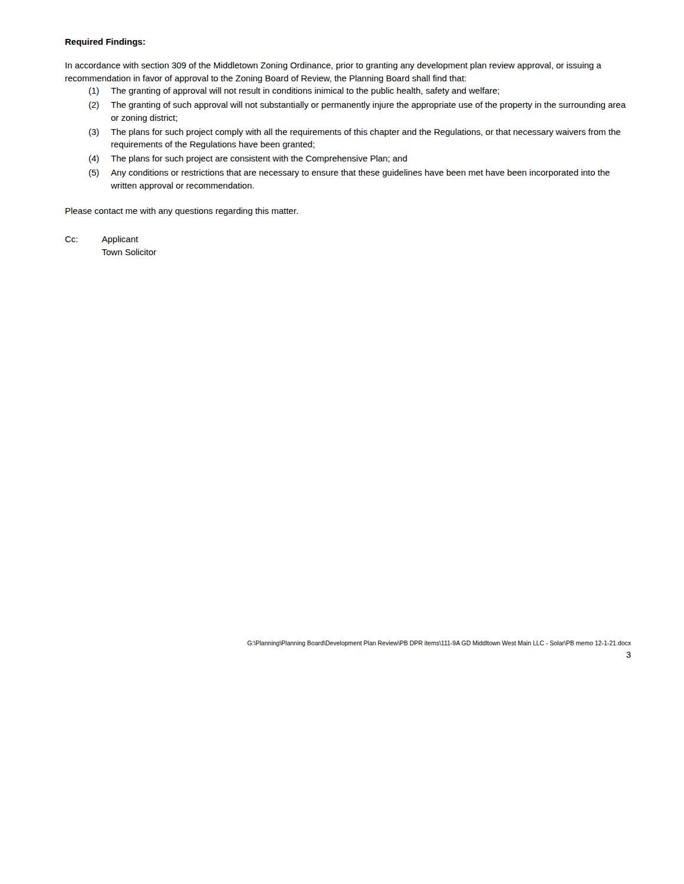Required Findings:
In accordance with section 309 of the Middletown Zoning Ordinance, prior to granting any development plan review approval, or issuing a recommendation in favor of approval to the Zoning Board of Review, the Planning Board shall find that:
The granting of approval will not result in conditions inimical to the public health, safety and welfare;
The granting of such approval will not substantially or permanently injure the appropriate use of the property in the surrounding area or zoning district;
The plans for such project comply with all the requirements of this chapter and the Regulations, or that necessary waivers from the requirements of the Regulations have been granted;
The plans for such project are consistent with the Comprehensive Plan; and
Any conditions or restrictions that are necessary to ensure that these guidelines have been met have been incorporated into the written approval or recommendation.
Please contact me with any questions regarding this matter.
| Cc: | Applicant Town Solicitor |
G:\Planning\Planning Board\Development Plan Review\PB DPR items\111-9A GD Middltown West Main LLC - Solar\PB memo 12-1-21.docx
3